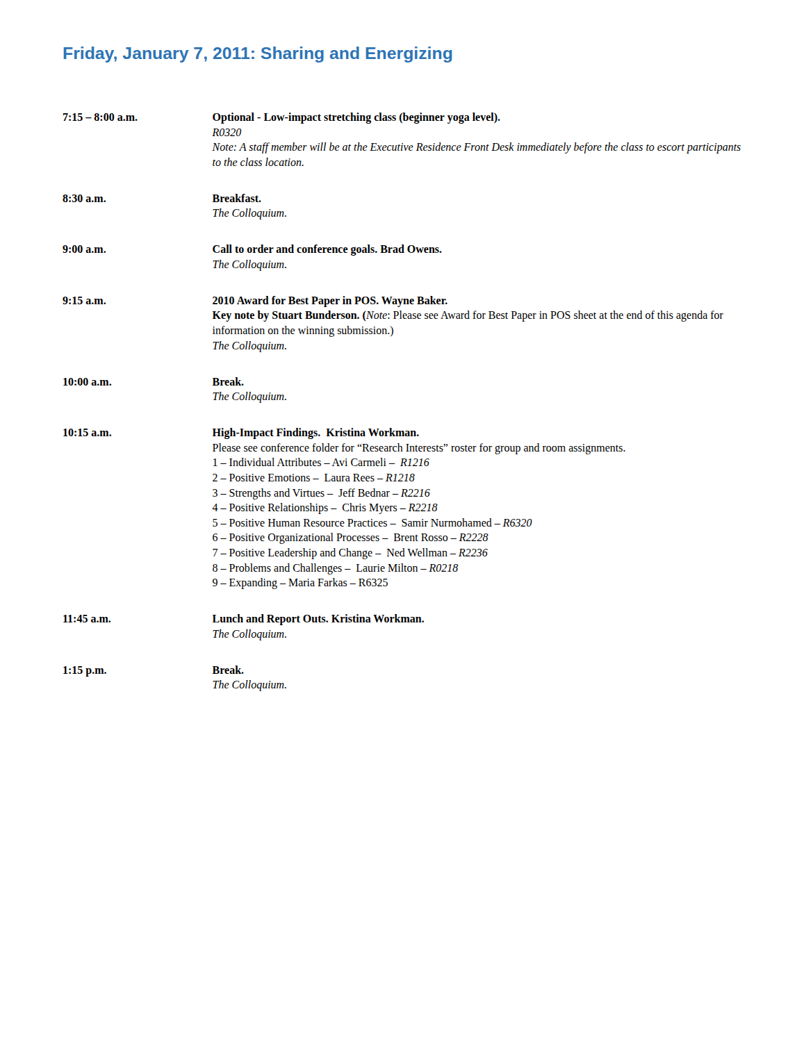Friday, January 7, 2011: Sharing and Energizing
| 7:15 – 8:00 a.m. | Optional - Low-impact stretching class (beginner yoga level). R0320 Note: A staff member will be at the Executive Residence Front Desk immediately before the class to escort participants to the class location. |
| 8:30 a.m. | Breakfast. The Colloquium. |
| 9:00 a.m. | Call to order and conference goals. Brad Owens. The Colloquium. |
| 9:15 a.m. | 2010 Award for Best Paper in POS. Wayne Baker. Key note by Stuart Bunderson. ( Note : Please see Award for Best Paper in POS sheet at the end of this agenda for information on the winning submission.) The Colloquium. |
| 10:00 a.m. | Break. The Colloquium. |
| 10:15 a.m. | High-Impact Findings. Kristina Workman. Please see conference folder for “Research Interests” roster for group and room assignments. 1 – Individual Attributes – Avi Carmeli – R1216 2 – Positive Emotions – Laura Rees – R1218 3 – Strengths and Virtues – Jeff Bednar – R2216 4 – Positive Relationships – Chris Myers – R2218 5 – Positive Human Resource Practices – Samir Nurmohamed – R6320 6 – Positive Organizational Processes – Brent Rosso – R2228 7 – Positive Leadership and Change – Ned Wellman – R2236 8 – Problems and Challenges – Laurie Milton – R0218 9 – Expanding – Maria Farkas – R6325 |
| 11:45 a.m. | Lunch and Report Outs. Kristina Workman. The Colloquium. |
| 1:15 p.m. | Break. The Colloquium. |